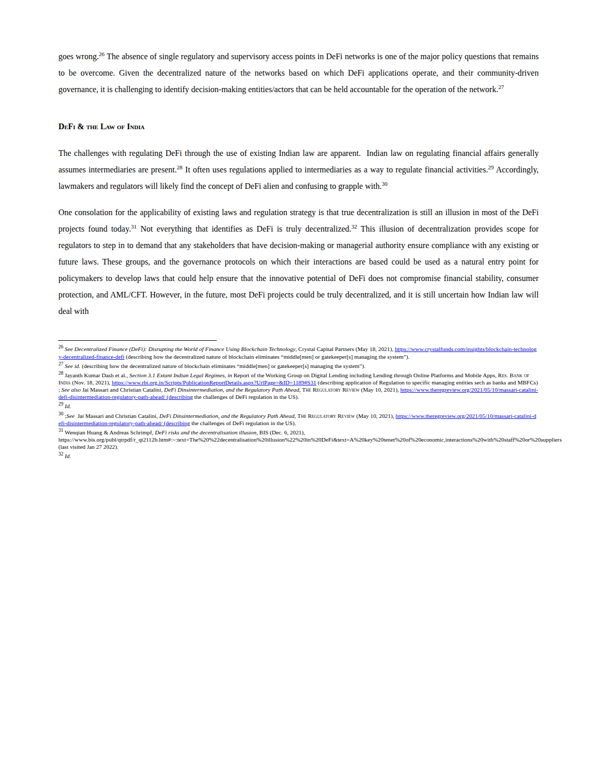goes wrong.26 The absence of single regulatory and supervisory access points in DeFi networks is one of the major policy questions that remains to be overcome. Given the decentralized nature of the networks based on which DeFi applications operate, and their community-driven governance, it is challenging to identify decision-making entities/actors that can be held accountable for the operation of the network.27
DeFi & the Law of India
The challenges with regulating DeFi through the use of existing Indian law are apparent. Indian law on regulating financial affairs generally assumes intermediaries are present.28 It often uses regulations applied to intermediaries as a way to regulate financial activities.29 Accordingly, lawmakers and regulators will likely find the concept of DeFi alien and confusing to grapple with.30
One consolation for the applicability of existing laws and regulation strategy is that true decentralization is still an illusion in most of the DeFi projects found today.31 Not everything that identifies as DeFi is truly decentralized.32 This illusion of decentralization provides scope for regulators to step in to demand that any stakeholders that have decision-making or managerial authority ensure compliance with any existing or future laws. These groups, and the governance protocols on which their interactions are based could be used as a natural entry point for policymakers to develop laws that could help ensure that the innovative potential of DeFi does not compromise financial stability, consumer protection, and AML/CFT. However, in the future, most DeFi projects could be truly decentralized, and it is still uncertain how Indian law will deal with
26 See Decentralized Finance (DeFi): Disrupting the World of Finance Using Blockchain Technology, Crystal Capital Partners (May 18, 2021), https://www.crystalfunds.com/insights/blockchain-technology-decentralized-finance-defi (describing how the decentralized nature of blockchain eliminates “middle[men] or gatekeeper[s] managing the system”).
27 See id. (describing how the decentralized nature of blockchain eliminates “middle[men] or gatekeeper[s] managing the system”).
28 Jayanth Kumar Dash et al., Section 3.1 Extant Indian Legal Regimes, in Report of the Working Group on Digital Lending including Lending through Online Platforms and Mobile Apps, Res. Bank of India (Nov. 18, 2021), https://www.rbi.org.in/Scripts/PublicationReportDetails.aspx?UrlPage=&ID=1189#S31 (describing application of Regulation to specific managing entities sech as banks and MBFCs) ; See also Jai Massari and Christian Catalini, DeFi Dinsintermediation, and the Regulatory Path Ahead, The Regulatory Review (May 10, 2021), https://www.theregreview.org/2021/05/10/massari-catalini-defi-disintermediation-regulatory-path-ahead/ (describing the challenges of DeFi regulation in the US).
29 Id.
30 ;See Jai Massari and Christian Catalini, DeFi Dinsintermediation, and the Regulatory Path Ahead, The Regulatory Review (May 10, 2021), https://www.theregreview.org/2021/05/10/massari-catalini-defi-disintermediation-regulatory-path-ahead/ (describing the challenges of DeFi regulation in the US).
31 Wenqian Huang & Andreas Schrimpf, DeFi risks and the decentralisation illusion, BIS (Dec. 6, 2021), https://www.bis.org/publ/qtrpdf/r_qt2112b.htm#:~:text=The%20%22decentralisation%20illusion%22%20in%20DeFi&text=A%20key%20tenet%20of%20economic,interactions%20with%20staff%20or%20suppliers (last visited Jan 27 2022).
32 Id.